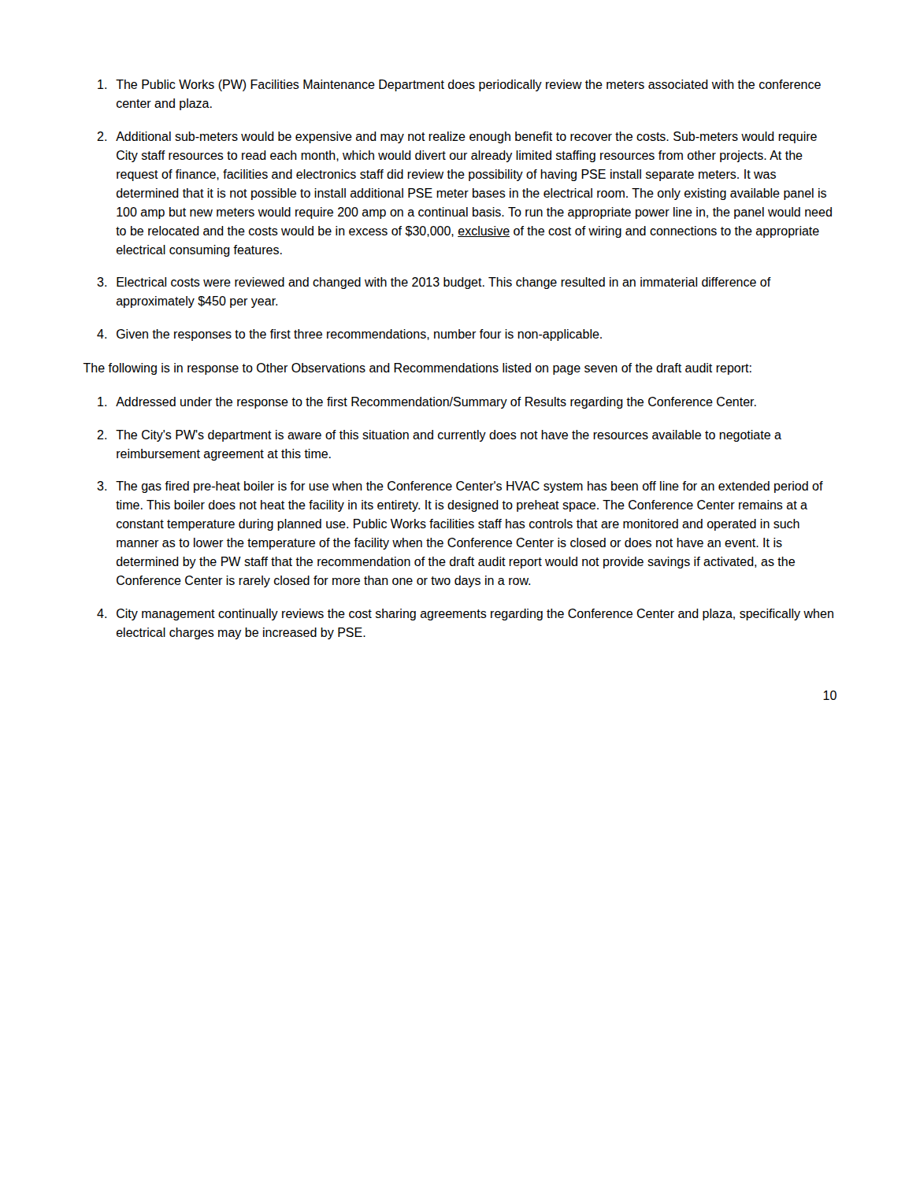The Public Works (PW) Facilities Maintenance Department does periodically review the meters associated with the conference center and plaza.
Additional sub-meters would be expensive and may not realize enough benefit to recover the costs. Sub-meters would require City staff resources to read each month, which would divert our already limited staffing resources from other projects. At the request of finance, facilities and electronics staff did review the possibility of having PSE install separate meters. It was determined that it is not possible to install additional PSE meter bases in the electrical room. The only existing available panel is 100 amp but new meters would require 200 amp on a continual basis. To run the appropriate power line in, the panel would need to be relocated and the costs would be in excess of $30,000, exclusive of the cost of wiring and connections to the appropriate electrical consuming features.
Electrical costs were reviewed and changed with the 2013 budget. This change resulted in an immaterial difference of approximately $450 per year.
Given the responses to the first three recommendations, number four is non-applicable.
The following is in response to Other Observations and Recommendations listed on page seven of the draft audit report:
Addressed under the response to the first Recommendation/Summary of Results regarding the Conference Center.
The City's PW's department is aware of this situation and currently does not have the resources available to negotiate a reimbursement agreement at this time.
The gas fired pre-heat boiler is for use when the Conference Center's HVAC system has been off line for an extended period of time. This boiler does not heat the facility in its entirety. It is designed to preheat space. The Conference Center remains at a constant temperature during planned use. Public Works facilities staff has controls that are monitored and operated in such manner as to lower the temperature of the facility when the Conference Center is closed or does not have an event. It is determined by the PW staff that the recommendation of the draft audit report would not provide savings if activated, as the Conference Center is rarely closed for more than one or two days in a row.
City management continually reviews the cost sharing agreements regarding the Conference Center and plaza, specifically when electrical charges may be increased by PSE.
10